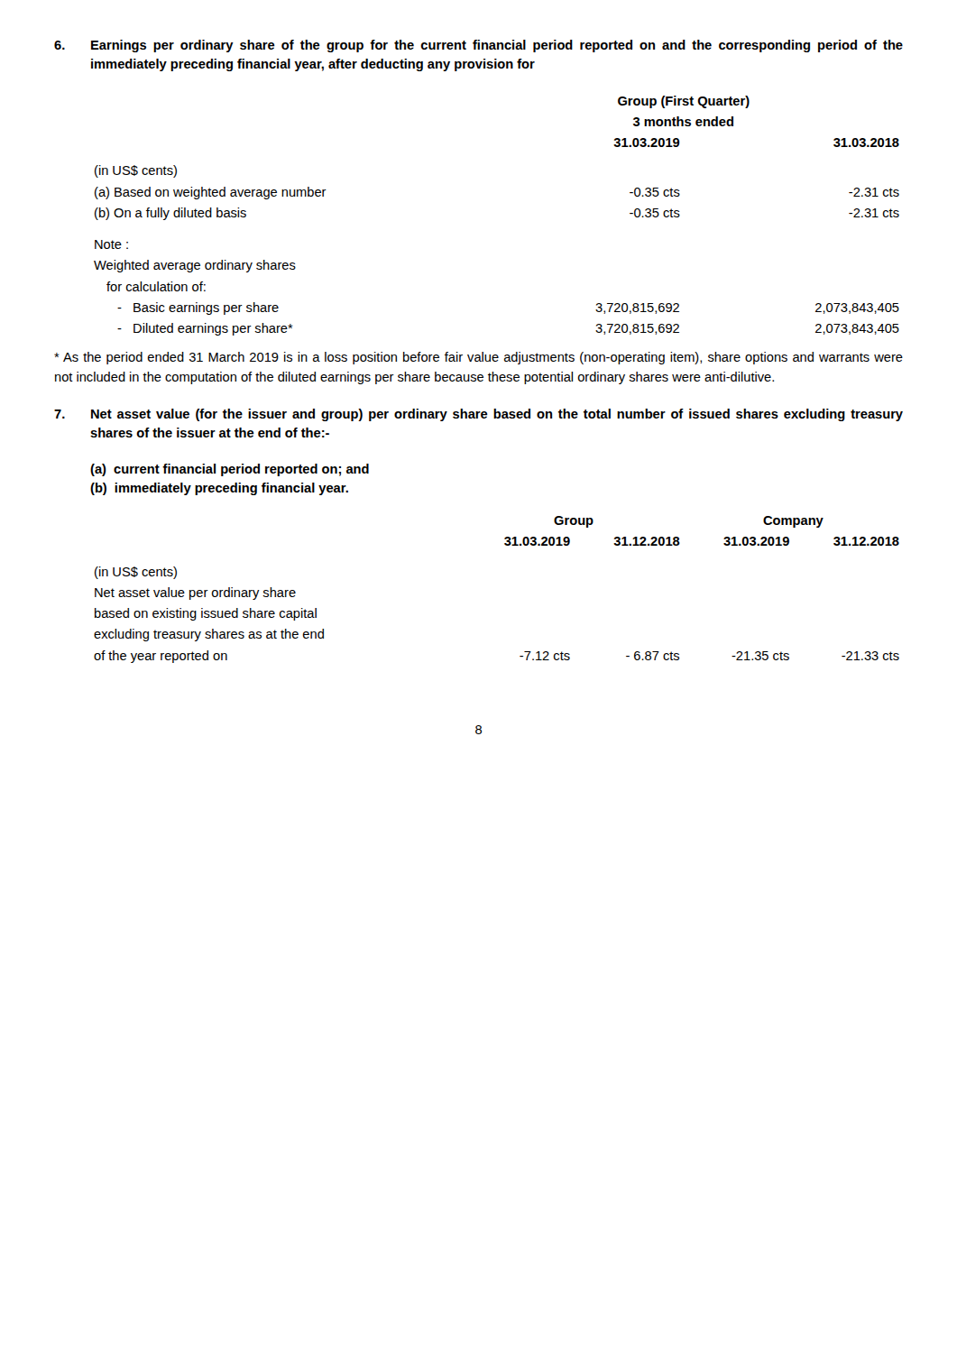6.
Earnings per ordinary share of the group for the current financial period reported on and the corresponding period of the immediately preceding financial year, after deducting any provision for
| | Group (First Quarter) |
| | 3 months ended |
| | 31.03.2019 | 31.03.2018 |
| (in US$ cents) | | |
| (a) Based on weighted average number | -0.35 cts | -2.31 cts |
| (b) On a fully diluted basis | -0.35 cts | -2.31 cts |
| Note : | | |
| Weighted average ordinary shares | | |
| for calculation of: | | |
| - Basic earnings per share | 3,720,815,692 | 2,073,843,405 |
| - Diluted earnings per share* | 3,720,815,692 | 2,073,843,405 |
* As the period ended 31 March 2019 is in a loss position before fair value adjustments (non-operating item), share options and warrants were not included in the computation of the diluted earnings per share because these potential ordinary shares were anti-dilutive.
7.
Net asset value (for the issuer and group) per ordinary share based on the total number of issued shares excluding treasury shares of the issuer at the end of the:-
(a) current financial period reported on; and
(b) immediately preceding financial year.
| | Group | Company |
| | 31.03.2019 | 31.12.2018 | 31.03.2019 | 31.12.2018 |
| (in US$ cents) | | | | |
| Net asset value per ordinary share | | | | |
| based on existing issued share capital | | | | |
| excluding treasury shares as at the end | | | | |
| of the year reported on | -7.12 cts | - 6.87 cts | -21.35 cts | -21.33 cts |
8